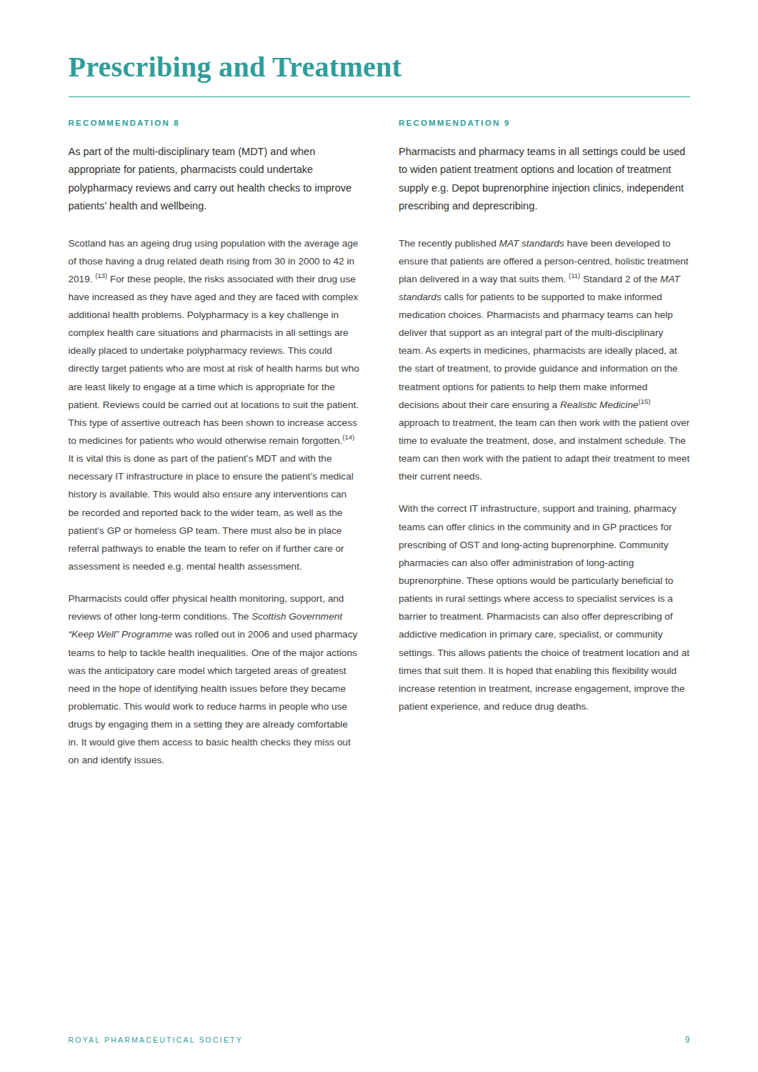Prescribing and Treatment
RECOMMENDATION 8
As part of the multi-disciplinary team (MDT) and when appropriate for patients, pharmacists could undertake polypharmacy reviews and carry out health checks to improve patients’ health and wellbeing.
Scotland has an ageing drug using population with the average age of those having a drug related death rising from 30 in 2000 to 42 in 2019. (13) For these people, the risks associated with their drug use have increased as they have aged and they are faced with complex additional health problems. Polypharmacy is a key challenge in complex health care situations and pharmacists in all settings are ideally placed to undertake polypharmacy reviews. This could directly target patients who are most at risk of health harms but who are least likely to engage at a time which is appropriate for the patient. Reviews could be carried out at locations to suit the patient. This type of assertive outreach has been shown to increase access to medicines for patients who would otherwise remain forgotten.(14) It is vital this is done as part of the patient’s MDT and with the necessary IT infrastructure in place to ensure the patient’s medical history is available. This would also ensure any interventions can be recorded and reported back to the wider team, as well as the patient’s GP or homeless GP team. There must also be in place referral pathways to enable the team to refer on if further care or assessment is needed e.g. mental health assessment.
Pharmacists could offer physical health monitoring, support, and reviews of other long-term conditions. The Scottish Government “Keep Well” Programme was rolled out in 2006 and used pharmacy teams to help to tackle health inequalities. One of the major actions was the anticipatory care model which targeted areas of greatest need in the hope of identifying health issues before they became problematic. This would work to reduce harms in people who use drugs by engaging them in a setting they are already comfortable in. It would give them access to basic health checks they miss out on and identify issues.
RECOMMENDATION 9
Pharmacists and pharmacy teams in all settings could be used to widen patient treatment options and location of treatment supply e.g. Depot buprenorphine injection clinics, independent prescribing and deprescribing.
The recently published MAT standards have been developed to ensure that patients are offered a person-centred, holistic treatment plan delivered in a way that suits them. (11) Standard 2 of the MAT standards calls for patients to be supported to make informed medication choices. Pharmacists and pharmacy teams can help deliver that support as an integral part of the multi-disciplinary team. As experts in medicines, pharmacists are ideally placed, at the start of treatment, to provide guidance and information on the treatment options for patients to help them make informed decisions about their care ensuring a Realistic Medicine(15) approach to treatment, the team can then work with the patient over time to evaluate the treatment, dose, and instalment schedule. The team can then work with the patient to adapt their treatment to meet their current needs.
With the correct IT infrastructure, support and training, pharmacy teams can offer clinics in the community and in GP practices for prescribing of OST and long-acting buprenorphine. Community pharmacies can also offer administration of long-acting buprenorphine. These options would be particularly beneficial to patients in rural settings where access to specialist services is a barrier to treatment. Pharmacists can also offer deprescribing of addictive medication in primary care, specialist, or community settings. This allows patients the choice of treatment location and at times that suit them. It is hoped that enabling this flexibility would increase retention in treatment, increase engagement, improve the patient experience, and reduce drug deaths.
ROYAL PHARMACEUTICAL SOCIETY 9